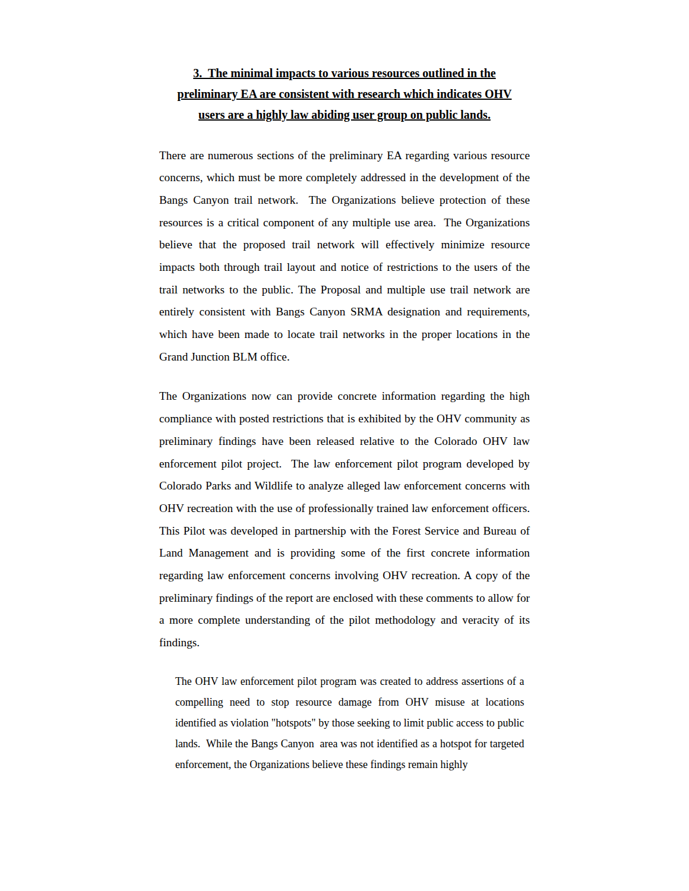3. The minimal impacts to various resources outlined in the preliminary EA are consistent with research which indicates OHV users are a highly law abiding user group on public lands.
There are numerous sections of the preliminary EA regarding various resource concerns, which must be more completely addressed in the development of the Bangs Canyon trail network. The Organizations believe protection of these resources is a critical component of any multiple use area. The Organizations believe that the proposed trail network will effectively minimize resource impacts both through trail layout and notice of restrictions to the users of the trail networks to the public. The Proposal and multiple use trail network are entirely consistent with Bangs Canyon SRMA designation and requirements, which have been made to locate trail networks in the proper locations in the Grand Junction BLM office.
The Organizations now can provide concrete information regarding the high compliance with posted restrictions that is exhibited by the OHV community as preliminary findings have been released relative to the Colorado OHV law enforcement pilot project. The law enforcement pilot program developed by Colorado Parks and Wildlife to analyze alleged law enforcement concerns with OHV recreation with the use of professionally trained law enforcement officers. This Pilot was developed in partnership with the Forest Service and Bureau of Land Management and is providing some of the first concrete information regarding law enforcement concerns involving OHV recreation. A copy of the preliminary findings of the report are enclosed with these comments to allow for a more complete understanding of the pilot methodology and veracity of its findings.
The OHV law enforcement pilot program was created to address assertions of a compelling need to stop resource damage from OHV misuse at locations identified as violation "hotspots" by those seeking to limit public access to public lands. While the Bangs Canyon area was not identified as a hotspot for targeted enforcement, the Organizations believe these findings remain highly